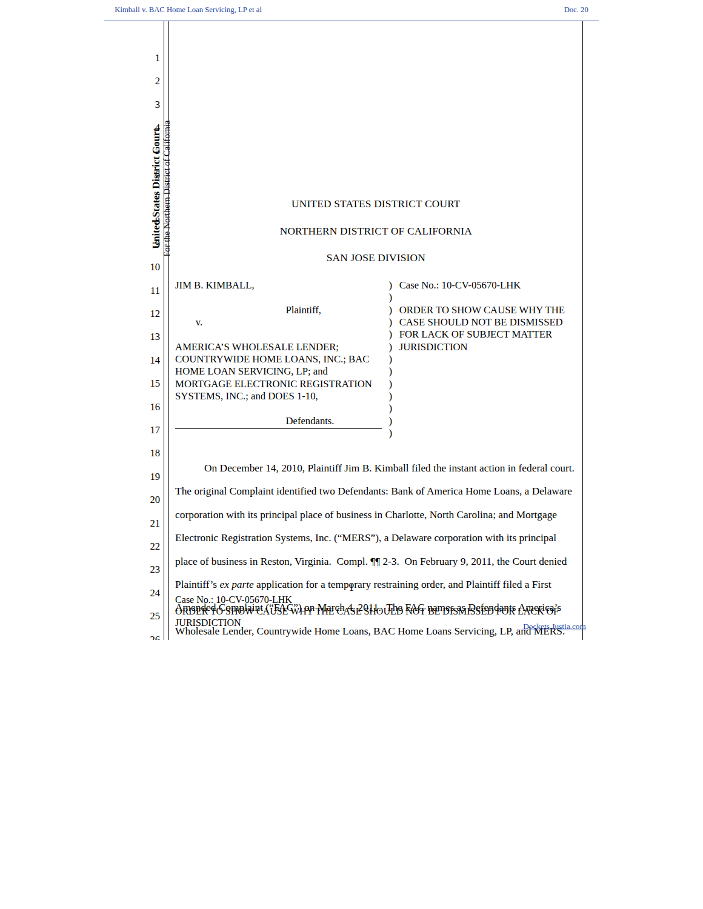Kimball v. BAC Home Loan Servicing, LP et al Doc. 20
1
2
3
4
5
6
7
8
9
10
11
12
13
14
15
16
17
18
19
20
21
22
23
24
25
26
27
28
United States District Court
For the Northern District of California
UNITED STATES DISTRICT COURT
NORTHERN DISTRICT OF CALIFORNIA
SAN JOSE DIVISION
| JIM B. KIMBALL, | ) | Case No.: 10-CV-05670-LHK |
| | ) | |
| Plaintiff, | ) | ORDER TO SHOW CAUSE WHY THE |
| v. | ) | CASE SHOULD NOT BE DISMISSED |
| | ) | FOR LACK OF SUBJECT MATTER |
| AMERICA’S WHOLESALE LENDER; | ) | JURISDICTION |
| COUNTRYWIDE HOME LOANS, INC.; BAC | ) | |
| HOME LOAN SERVICING, LP; and | ) | |
| MORTGAGE ELECTRONIC REGISTRATION | ) | |
| SYSTEMS, INC.; and DOES 1-10, | ) | |
| | ) | |
| Defendants. | ) | |
| | ) | |
On December 14, 2010, Plaintiff Jim B. Kimball filed the instant action in federal court. The original Complaint identified two Defendants: Bank of America Home Loans, a Delaware corporation with its principal place of business in Charlotte, North Carolina; and Mortgage Electronic Registration Systems, Inc. (“MERS”), a Delaware corporation with its principal place of business in Reston, Virginia. Compl. ¶¶ 2-3. On February 9, 2011, the Court denied Plaintiff’s ex parte application for a temporary restraining order, and Plaintiff filed a First Amended Complaint (“FAC”) on March 4, 2011. The FAC names as Defendants America’s Wholesale Lender, Countrywide Home Loans, BAC Home Loans Servicing, LP, and MERS. FAC ¶¶ 7-10.
Defendants have filed a motion to dismiss the FAC for failure to state a claim pursuant to Rule 12(b)(6), and the motion is set for hearing on June 16, 2011. However, having reviewed the FAC, the Court is concerned that it now lacks subject matter jurisdiction over this action.
1
Case No.: 10-CV-05670-LHK
ORDER TO SHOW CAUSE WHY THE CASE SHOULD NOT BE DISMISSED FOR LACK OF JURISDICTION
Dockets.Justia.com